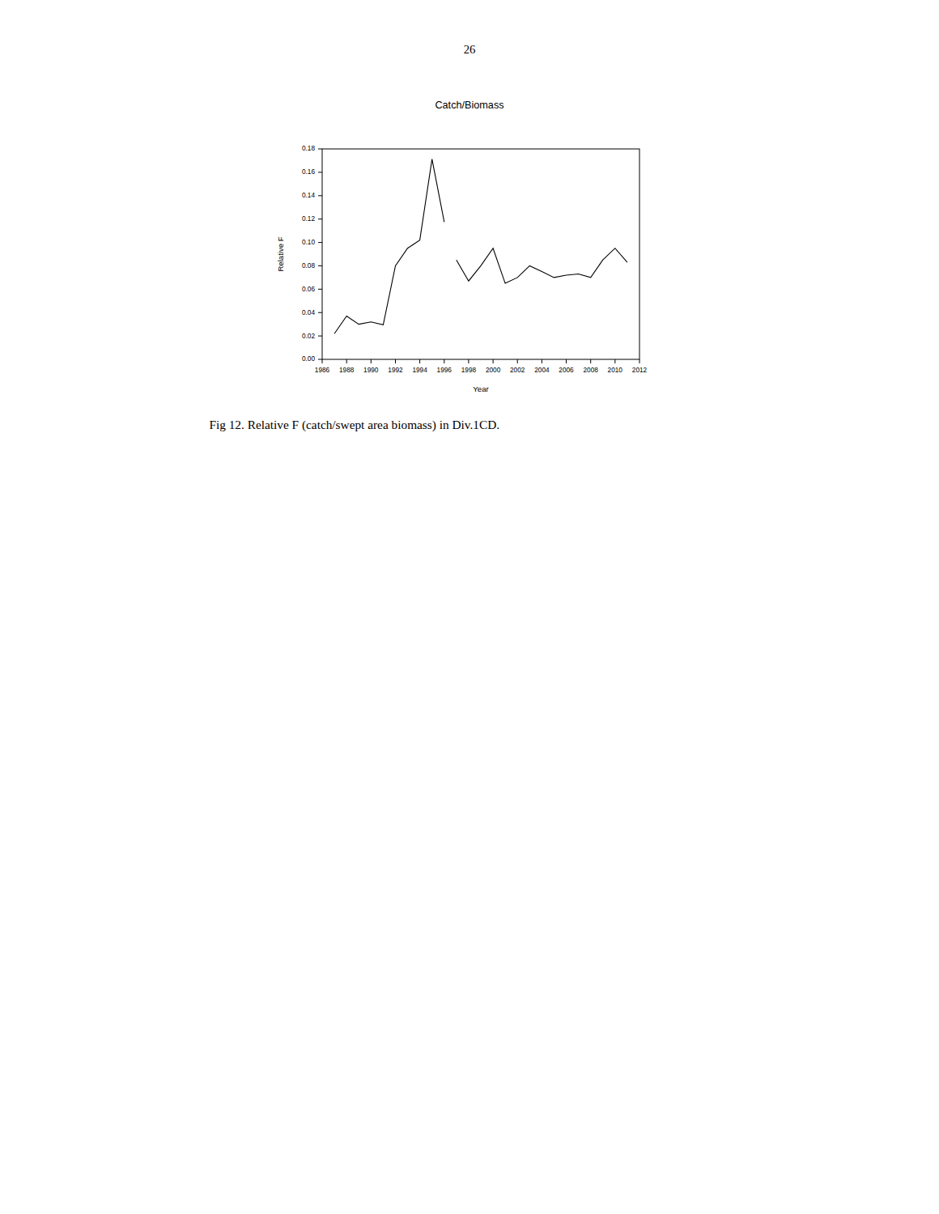26
Catch/Biomass
0.00 0.02 0.04 0.06 0.08 0.10 0.12 0.14 0.16 0.18 1986 1988 1990 1992 1994 1996 1998 2000 2002 2004 2006 2008 2010 2012 Relative F Year
Fig 12. Relative F (catch/swept area biomass) in Div.1CD.